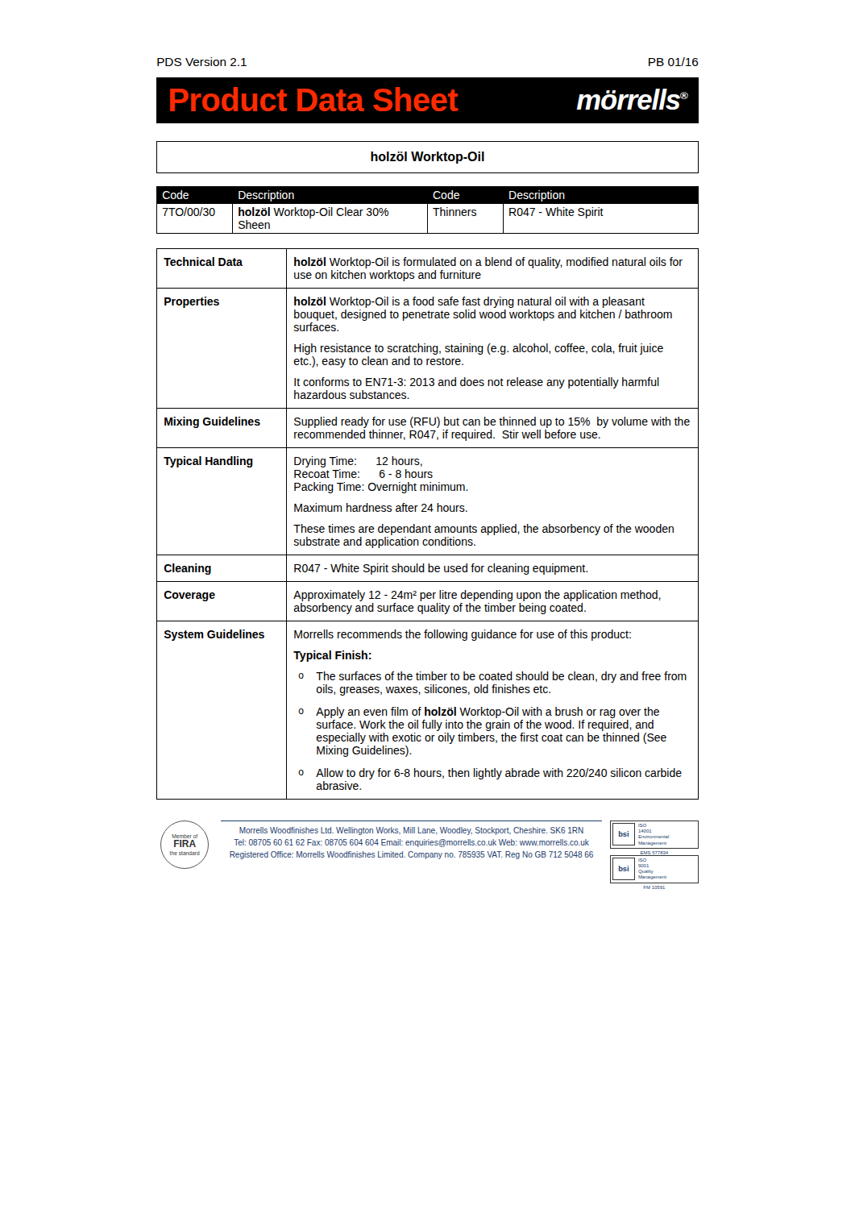PDS Version 2.1
PB 01/16
Product Data Sheet
mörrells®
holzöl Worktop-Oil
| Code | Description | Code | Description |
| --- | --- | --- | --- |
| 7TO/00/30 | holzöl Worktop-Oil Clear 30% Sheen | Thinners | R047 - White Spirit |
| Technical Data | holzöl Worktop-Oil is formulated on a blend of quality, modified natural oils for use on kitchen worktops and furniture |
| Properties | holzöl Worktop-Oil is a food safe fast drying natural oil with a pleasant bouquet, designed to penetrate solid wood worktops and kitchen / bathroom surfaces. High resistance to scratching, staining (e.g. alcohol, coffee, cola, fruit juice etc.), easy to clean and to restore. It conforms to EN71-3: 2013 and does not release any potentially harmful hazardous substances. |
| Mixing Guidelines | Supplied ready for use (RFU) but can be thinned up to 15% by volume with the recommended thinner, R047, if required. Stir well before use. |
| Typical Handling | Drying Time: 12 hours, Recoat Time: 6 - 8 hours Packing Time: Overnight minimum. Maximum hardness after 24 hours. These times are dependant amounts applied, the absorbency of the wooden substrate and application conditions. |
| Cleaning | R047 - White Spirit should be used for cleaning equipment. |
| Coverage | Approximately 12 - 24m² per litre depending upon the application method, absorbency and surface quality of the timber being coated. |
| System Guidelines | Morrells recommends the following guidance for use of this product: Typical Finish: The surfaces of the timber to be coated should be clean, dry and free from oils, greases, waxes, silicones, old finishes etc. Apply an even film of holzöl Worktop-Oil with a brush or rag over the surface. Work the oil fully into the grain of the wood. If required, and especially with exotic or oily timbers, the first coat can be thinned (See Mixing Guidelines). Allow to dry for 6-8 hours, then lightly abrade with 220/240 silicon carbide abrasive. |
Member of
FIRA
the standard
Morrells Woodfinishes Ltd. Wellington Works, Mill Lane, Woodley, Stockport, Cheshire. SK6 1RN
Tel: 08705 60 61 62 Fax: 08705 604 604 Email: enquiries@morrells.co.uk Web: www.morrells.co.uk
Registered Office: Morrells Woodfinishes Limited. Company no. 785935 VAT. Reg No GB 712 5048 66
bsi
ISO
14001
Environmental
Management
EMS 577834
bsi
ISO
9001
Quality
Management
FM 10591